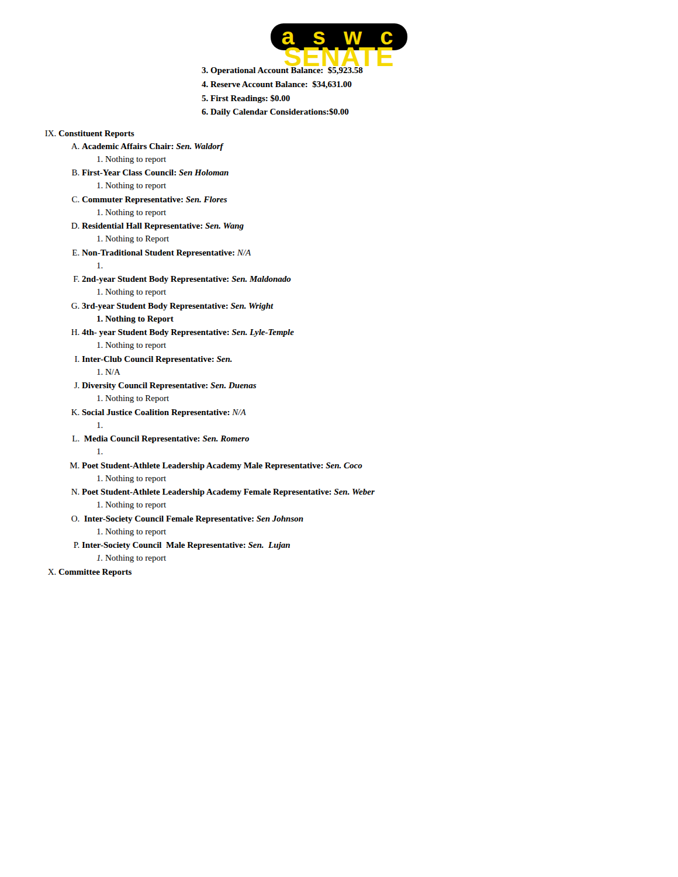a s w c
SENATE
Operational Account Balance: $5,923.58
Reserve Account Balance: $34,631.00
First Readings: $0.00
Daily Calendar Considerations:$0.00
Constituent Reports
Academic Affairs Chair: Sen. Waldorf
Nothing to report
First-Year Class Council: Sen Holoman
Nothing to report
Commuter Representative: Sen. Flores
Nothing to report
Residential Hall Representative: Sen. Wang
Nothing to Report
Non-Traditional Student Representative: N/A
2nd-year Student Body Representative: Sen. Maldonado
Nothing to report
3rd-year Student Body Representative: Sen. Wright
Nothing to Report
4th- year Student Body Representative: Sen. Lyle-Temple
Nothing to report
Inter-Club Council Representative: Sen.
N/A
Diversity Council Representative: Sen. Duenas
Nothing to Report
Social Justice Coalition Representative: N/A
Media Council Representative: Sen. Romero
Poet Student-Athlete Leadership Academy Male Representative: Sen. Coco
Nothing to report
Poet Student-Athlete Leadership Academy Female Representative: Sen. Weber
Nothing to report
Inter-Society Council Female Representative: Sen Johnson
Nothing to report
Inter-Society Council Male Representative: Sen. Lujan
Nothing to report
Committee Reports